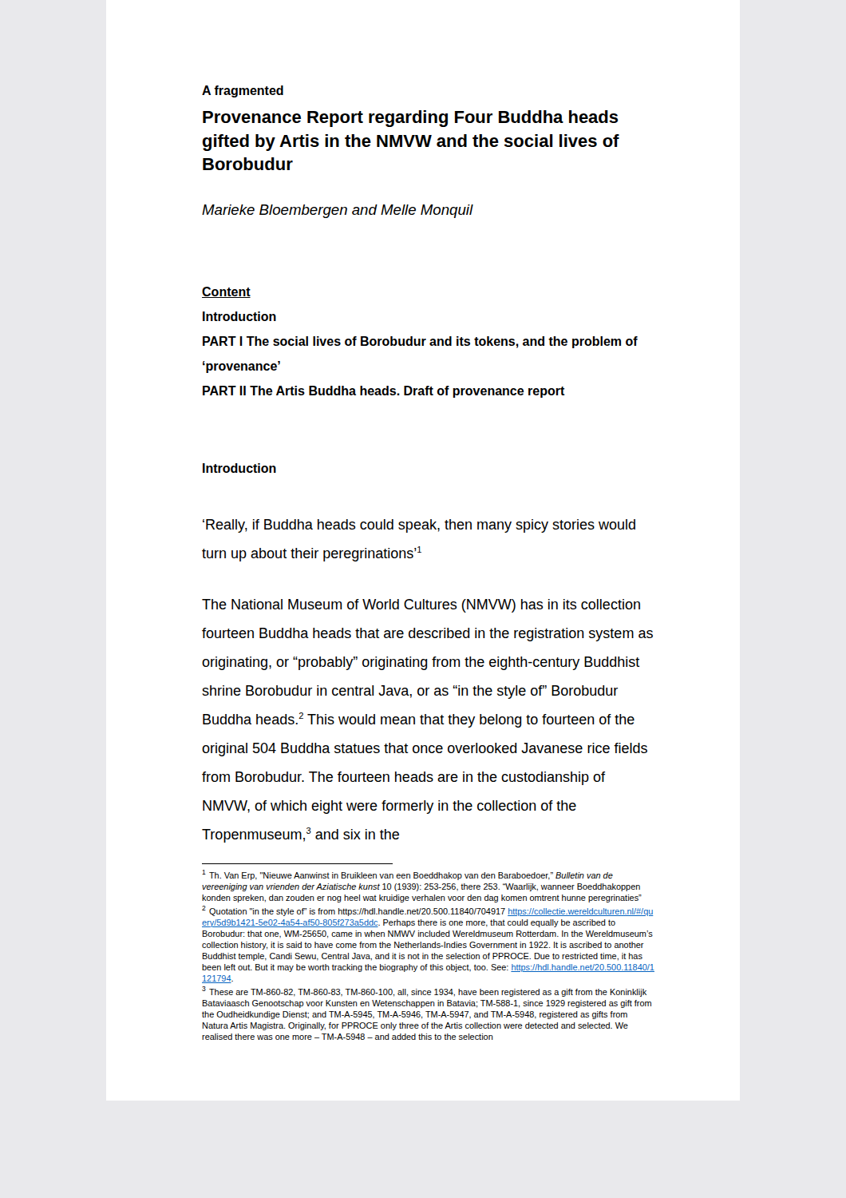A fragmented
Provenance Report regarding Four Buddha heads
gifted by Artis in the NMVW and the social lives of Borobudur
Marieke Bloembergen and Melle Monquil
Content
Introduction
PART I The social lives of Borobudur and its tokens, and the problem of ‘provenance’
PART II The Artis Buddha heads. Draft of provenance report
Introduction
‘Really, if Buddha heads could speak, then many spicy stories would turn up about their peregrinations’1
The National Museum of World Cultures (NMVW) has in its collection fourteen Buddha heads that are described in the registration system as originating, or “probably” originating from the eighth-century Buddhist shrine Borobudur in central Java, or as “in the style of” Borobudur Buddha heads.2 This would mean that they belong to fourteen of the original 504 Buddha statues that once overlooked Javanese rice fields from Borobudur. The fourteen heads are in the custodianship of NMVW, of which eight were formerly in the collection of the Tropenmuseum,3 and six in the
1 Th. Van Erp, "Nieuwe Aanwinst in Bruikleen van een Boeddhakop van den Baraboedoer,” Bulletin van de vereeniging van vrienden der Aziatische kunst 10 (1939): 253-256, there 253. “Waarlijk, wanneer Boeddhakoppen konden spreken, dan zouden er nog heel wat kruidige verhalen voor den dag komen omtrent hunne peregrinaties”
2 Quotation "in the style of” is from https://hdl.handle.net/20.500.11840/704917 https://collectie.wereldculturen.nl/#/query/5d9b1421-5e02-4a54-af50-805f273a5ddc. Perhaps there is one more, that could equally be ascribed to Borobudur: that one, WM-25650, came in when NMWV included Wereldmuseum Rotterdam. In the Wereldmuseum’s collection history, it is said to have come from the Netherlands-Indies Government in 1922. It is ascribed to another Buddhist temple, Candi Sewu, Central Java, and it is not in the selection of PPROCE. Due to restricted time, it has been left out. But it may be worth tracking the biography of this object, too. See: https://hdl.handle.net/20.500.11840/1121794.
3 These are TM-860-82, TM-860-83, TM-860-100, all, since 1934, have been registered as a gift from the Koninklijk Bataviaasch Genootschap voor Kunsten en Wetenschappen in Batavia; TM-588-1, since 1929 registered as gift from the Oudheidkundige Dienst; and TM-A-5945, TM-A-5946, TM-A-5947, and TM-A-5948, registered as gifts from Natura Artis Magistra. Originally, for PPROCE only three of the Artis collection were detected and selected. We realised there was one more – TM-A-5948 – and added this to the selection